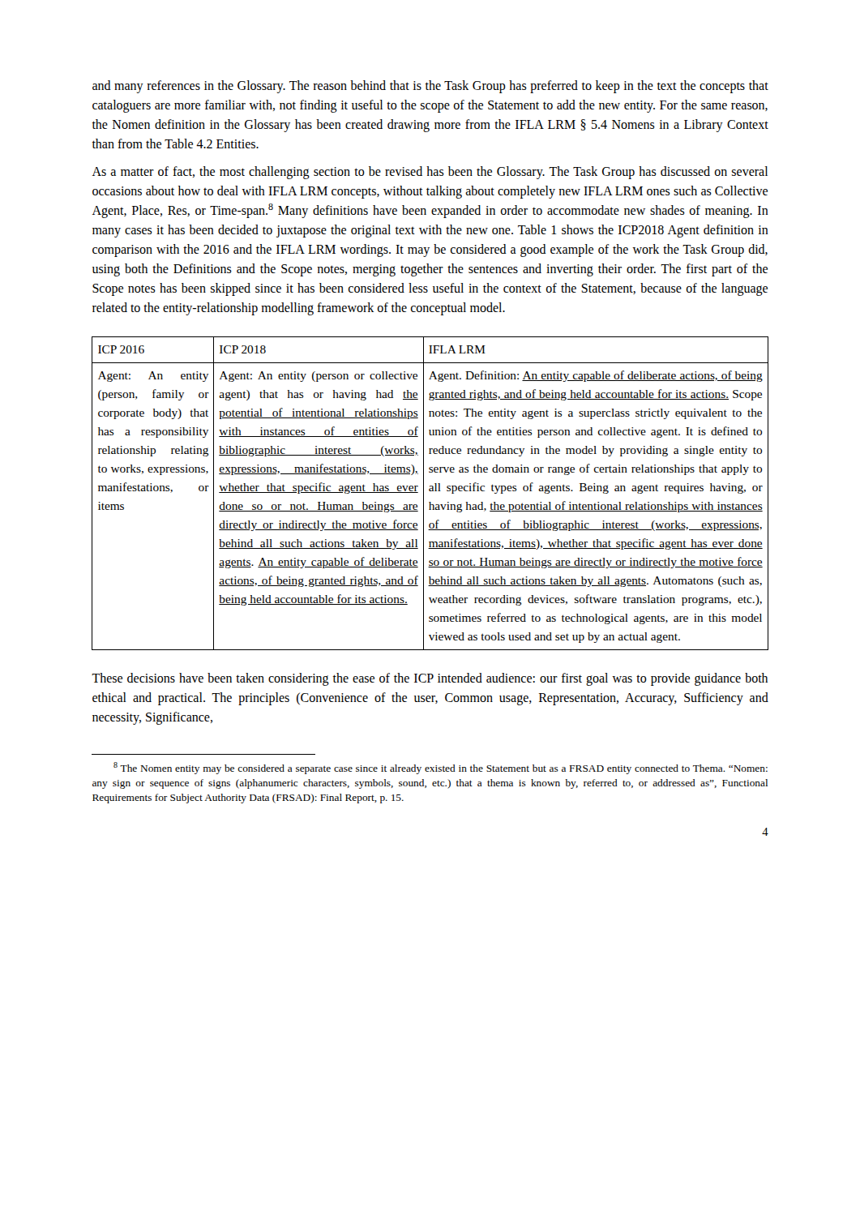and many references in the Glossary. The reason behind that is the Task Group has preferred to keep in the text the concepts that cataloguers are more familiar with, not finding it useful to the scope of the Statement to add the new entity. For the same reason, the Nomen definition in the Glossary has been created drawing more from the IFLA LRM § 5.4 Nomens in a Library Context than from the Table 4.2 Entities.
As a matter of fact, the most challenging section to be revised has been the Glossary. The Task Group has discussed on several occasions about how to deal with IFLA LRM concepts, without talking about completely new IFLA LRM ones such as Collective Agent, Place, Res, or Time-span.8 Many definitions have been expanded in order to accommodate new shades of meaning. In many cases it has been decided to juxtapose the original text with the new one. Table 1 shows the ICP2018 Agent definition in comparison with the 2016 and the IFLA LRM wordings. It may be considered a good example of the work the Task Group did, using both the Definitions and the Scope notes, merging together the sentences and inverting their order. The first part of the Scope notes has been skipped since it has been considered less useful in the context of the Statement, because of the language related to the entity-relationship modelling framework of the conceptual model.
| ICP 2016 | ICP 2018 | IFLA LRM |
| --- | --- | --- |
| Agent: An entity (person, family or corporate body) that has a responsibility relationship relating to works, expressions, manifestations, or items | Agent: An entity (person or collective agent) that has or having had the potential of intentional relationships with instances of entities of bibliographic interest (works, expressions, manifestations, items), whether that specific agent has ever done so or not. Human beings are directly or indirectly the motive force behind all such actions taken by all agents . An entity capable of deliberate actions, of being granted rights, and of being held accountable for its actions. | Agent. Definition: An entity capable of deliberate actions, of being granted rights, and of being held accountable for its actions. Scope notes: The entity agent is a superclass strictly equivalent to the union of the entities person and collective agent. It is defined to reduce redundancy in the model by providing a single entity to serve as the domain or range of certain relationships that apply to all specific types of agents. Being an agent requires having, or having had, the potential of intentional relationships with instances of entities of bibliographic interest (works, expressions, manifestations, items), whether that specific agent has ever done so or not. Human beings are directly or indirectly the motive force behind all such actions taken by all agents . Automatons (such as, weather recording devices, software translation programs, etc.), sometimes referred to as technological agents, are in this model viewed as tools used and set up by an actual agent. |
These decisions have been taken considering the ease of the ICP intended audience: our first goal was to provide guidance both ethical and practical. The principles (Convenience of the user, Common usage, Representation, Accuracy, Sufficiency and necessity, Significance,
8 The Nomen entity may be considered a separate case since it already existed in the Statement but as a FRSAD entity connected to Thema. “Nomen: any sign or sequence of signs (alphanumeric characters, symbols, sound, etc.) that a thema is known by, referred to, or addressed as”, Functional Requirements for Subject Authority Data (FRSAD): Final Report, p. 15.
4